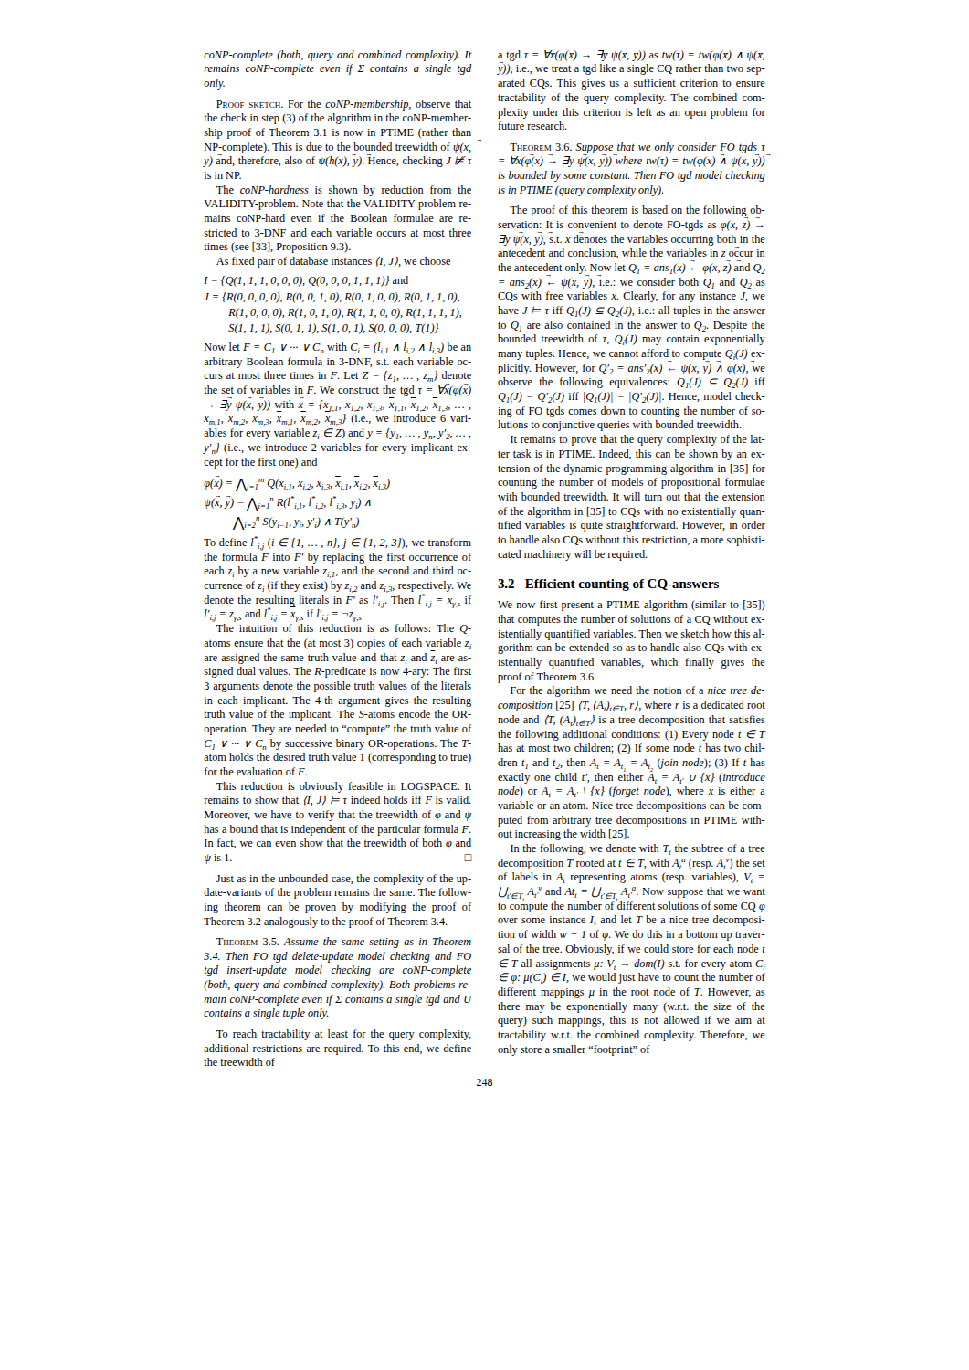coNP-complete (both, query and combined complexity). It remains coNP-complete even if Σ contains a single tgd only.
Proof sketch. For the coNP-membership, observe that the check in step (3) of the algorithm in the coNP-membership proof of Theorem 3.1 is now in PTIME (rather than NP-complete). This is due to the bounded treewidth of ψ(x, y) and, therefore, also of ψ(h(x), y). Hence, checking J ⊭̸ τ is in NP.
The coNP-hardness is shown by reduction from the VALIDITY-problem. Note that the VALIDITY problem remains coNP-hard even if the Boolean formulae are restricted to 3-DNF and each variable occurs at most three times (see [33], Proposition 9.3).
As fixed pair of database instances ⟨I, J⟩, we choose
I = {Q(1, 1, 1, 0, 0, 0), Q(0, 0, 0, 1, 1, 1)} and
J = {R(0, 0, 0, 0), R(0, 0, 1, 0), R(0, 1, 0, 0), R(0, 1, 1, 0),
R(1, 0, 0, 0), R(1, 0, 1, 0), R(1, 1, 0, 0), R(1, 1, 1, 1),
S(1, 1, 1), S(0, 1, 1), S(1, 0, 1), S(0, 0, 0), T(1)}
Now let F = C1 ∨ ··· ∨ Cn with Ci = (li,1 ∧ li,2 ∧ li,3) be an arbitrary Boolean formula in 3-DNF, s.t. each variable occurs at most three times in F. Let Z = {z1, … , zm} denote the set of variables in F. We construct the tgd τ = ∀x(φ(x) → ∃y ψ(x, y)) with x = {x1,1, x1,2, x1,3, x1,1, x1,2, x1,3, … , xm,1, xm,2, xm,3, xm,1, xm,2, xm,3} (i.e., we introduce 6 variables for every variable zi ∈ Z) and y = {y1, … , yn, y′2, … , y′n} (i.e., we introduce 2 variables for every implicant except for the first one) and
φ(x) = ⋀i=1m Q(xi,1, xi,2, xi,3, xi,1, xi,2, xi,3)
ψ(x, y) = ⋀i=1n R(l*i,1, l*i,2, l*i,3, yi) ∧
⋀i=2n S(yi−1, yi, y′i) ∧ T(y′n)
To define l*i,j (i ∈ {1, … , n}, j ∈ {1, 2, 3}), we transform the formula F into F′ by replacing the first occurrence of each zi by a new variable zi,1, and the second and third occurrence of zi (if they exist) by zi,2 and zi,3, respectively. We denote the resulting literals in F′ as l′i,j. Then l*i,j = xγ,s if l′i,j = zγ,s and l*i,j = xγ,s if l′i,j = ¬zγ,s.
The intuition of this reduction is as follows: The Q-atoms ensure that the (at most 3) copies of each variable zi are assigned the same truth value and that zi and zi are assigned dual values. The R-predicate is now 4-ary: The first 3 arguments denote the possible truth values of the literals in each implicant. The 4-th argument gives the resulting truth value of the implicant. The S-atoms encode the OR-operation. They are needed to “compute” the truth value of C1 ∨ ··· ∨ Cn by successive binary OR-operations. The T-atom holds the desired truth value 1 (corresponding to true) for the evaluation of F.
This reduction is obviously feasible in LOGSPACE. It remains to show that ⟨I, J⟩ ⊨ τ indeed holds iff F is valid. Moreover, we have to verify that the treewidth of φ and ψ has a bound that is independent of the particular formula F. In fact, we can even show that the treewidth of both φ and ψ is 1. □
Just as in the unbounded case, the complexity of the update-variants of the problem remains the same. The following theorem can be proven by modifying the proof of Theorem 3.2 analogously to the proof of Theorem 3.4.
Theorem 3.5. Assume the same setting as in Theorem 3.4. Then FO tgd delete-update model checking and FO tgd insert-update model checking are coNP-complete (both, query and combined complexity). Both problems remain coNP-complete even if Σ contains a single tgd and U contains a single tuple only.
To reach tractability at least for the query complexity, additional restrictions are required. To this end, we define the treewidth of
a tgd τ = ∀x(φ(x) → ∃y ψ(x, y)) as tw(τ) = tw(φ(x) ∧ ψ(x, y)), i.e., we treat a tgd like a single CQ rather than two separated CQs. This gives us a sufficient criterion to ensure tractability of the query complexity. The combined complexity under this criterion is left as an open problem for future research.
Theorem 3.6. Suppose that we only consider FO tgds τ = ∀x(φ(x) → ∃y ψ(x, y)) where tw(τ) = tw(φ(x) ∧ ψ(x, y)) is bounded by some constant. Then FO tgd model checking is in PTIME (query complexity only).
The proof of this theorem is based on the following observation: It is convenient to denote FO-tgds as φ(x, z) → ∃y ψ(x, y), s.t. x denotes the variables occurring both in the antecedent and conclusion, while the variables in z occur in the antecedent only. Now let Q1 = ans1(x) ← φ(x, z) and Q2 = ans2(x) ← ψ(x, y), i.e.: we consider both Q1 and Q2 as CQs with free variables x. Clearly, for any instance J, we have J ⊨ τ iff Q1(J) ⊆ Q2(J), i.e.: all tuples in the answer to Q1 are also contained in the answer to Q2. Despite the bounded treewidth of τ, Qi(J) may contain exponentially many tuples. Hence, we cannot afford to compute Qi(J) explicitly. However, for Q′2 = ans′2(x) ← ψ(x, y) ∧ φ(x), we observe the following equivalences: Q1(J) ⊆ Q2(J) iff Q1(J) = Q′2(J) iff |Q1(J)| = |Q′2(J)|. Hence, model checking of FO tgds comes down to counting the number of solutions to conjunctive queries with bounded treewidth.
It remains to prove that the query complexity of the latter task is in PTIME. Indeed, this can be shown by an extension of the dynamic programming algorithm in [35] for counting the number of models of propositional formulae with bounded treewidth. It will turn out that the extension of the algorithm in [35] to CQs with no existentially quantified variables is quite straightforward. However, in order to handle also CQs without this restriction, a more sophisticated machinery will be required.
3.2 Efficient counting of CQ-answers
We now first present a PTIME algorithm (similar to [35]) that computes the number of solutions of a CQ without existentially quantified variables. Then we sketch how this algorithm can be extended so as to handle also CQs with existentially quantified variables, which finally gives the proof of Theorem 3.6
For the algorithm we need the notion of a nice tree decomposition [25] ⟨T, (At)t∈T, r⟩, where r is a dedicated root node and ⟨T, (At)t∈T⟩ is a tree decomposition that satisfies the following additional conditions: (1) Every node t ∈ T has at most two children; (2) If some node t has two children t1 and t2, then At = At1 = At2 (join node); (3) If t has exactly one child t′, then either At = At′ ∪ {x} (introduce node) or At = At′ \ {x} (forget node), where x is either a variable or an atom. Nice tree decompositions can be computed from arbitrary tree decompositions in PTIME without increasing the width [25].
In the following, we denote with Tt the subtree of a tree decomposition T rooted at t ∈ T, with Ata (resp. Atv) the set of labels in At representing atoms (resp. variables), Vt = ⋃t′∈Tt At′v and Att = ⋃t′∈Tt At′a. Now suppose that we want to compute the number of different solutions of some CQ φ over some instance I, and let T be a nice tree decomposition of width w − 1 of φ. We do this in a bottom up traversal of the tree. Obviously, if we could store for each node t ∈ T all assignments μ: Vt → dom(I) s.t. for every atom Ci ∈ φ: μ(Ci) ∈ I, we would just have to count the number of different mappings μ in the root node of T. However, as there may be exponentially many (w.r.t. the size of the query) such mappings, this is not allowed if we aim at tractability w.r.t. the combined complexity. Therefore, we only store a smaller “footprint” of
248